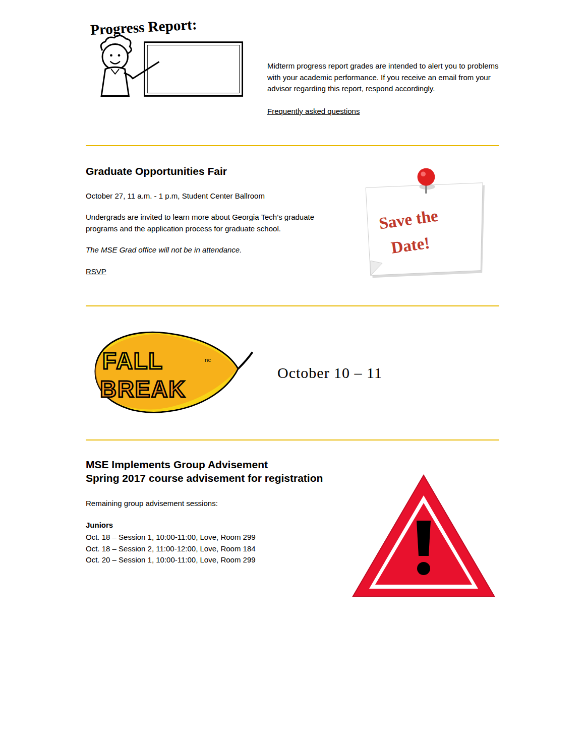Progress Report:
Midterm progress report grades are intended to alert you to problems with your academic performance. If you receive an email from your advisor regarding this report, respond accordingly.
Frequently asked questions
Graduate Opportunities Fair
October 27, 11 a.m. - 1 p.m, Student Center Ballroom
Undergrads are invited to learn more about Georgia Tech’s graduate programs and the application process for graduate school.
The MSE Grad office will not be in attendance.
RSVP
Save the Date!
FALL BREAK nc
October 10 – 11
MSE Implements Group Advisement Spring 2017 course advisement for registration
Remaining group advisement sessions:
Juniors
Oct. 18 – Session 1, 10:00-11:00, Love, Room 299
Oct. 18 – Session 2, 11:00-12:00, Love, Room 184
Oct. 20 – Session 1, 10:00-11:00, Love, Room 299